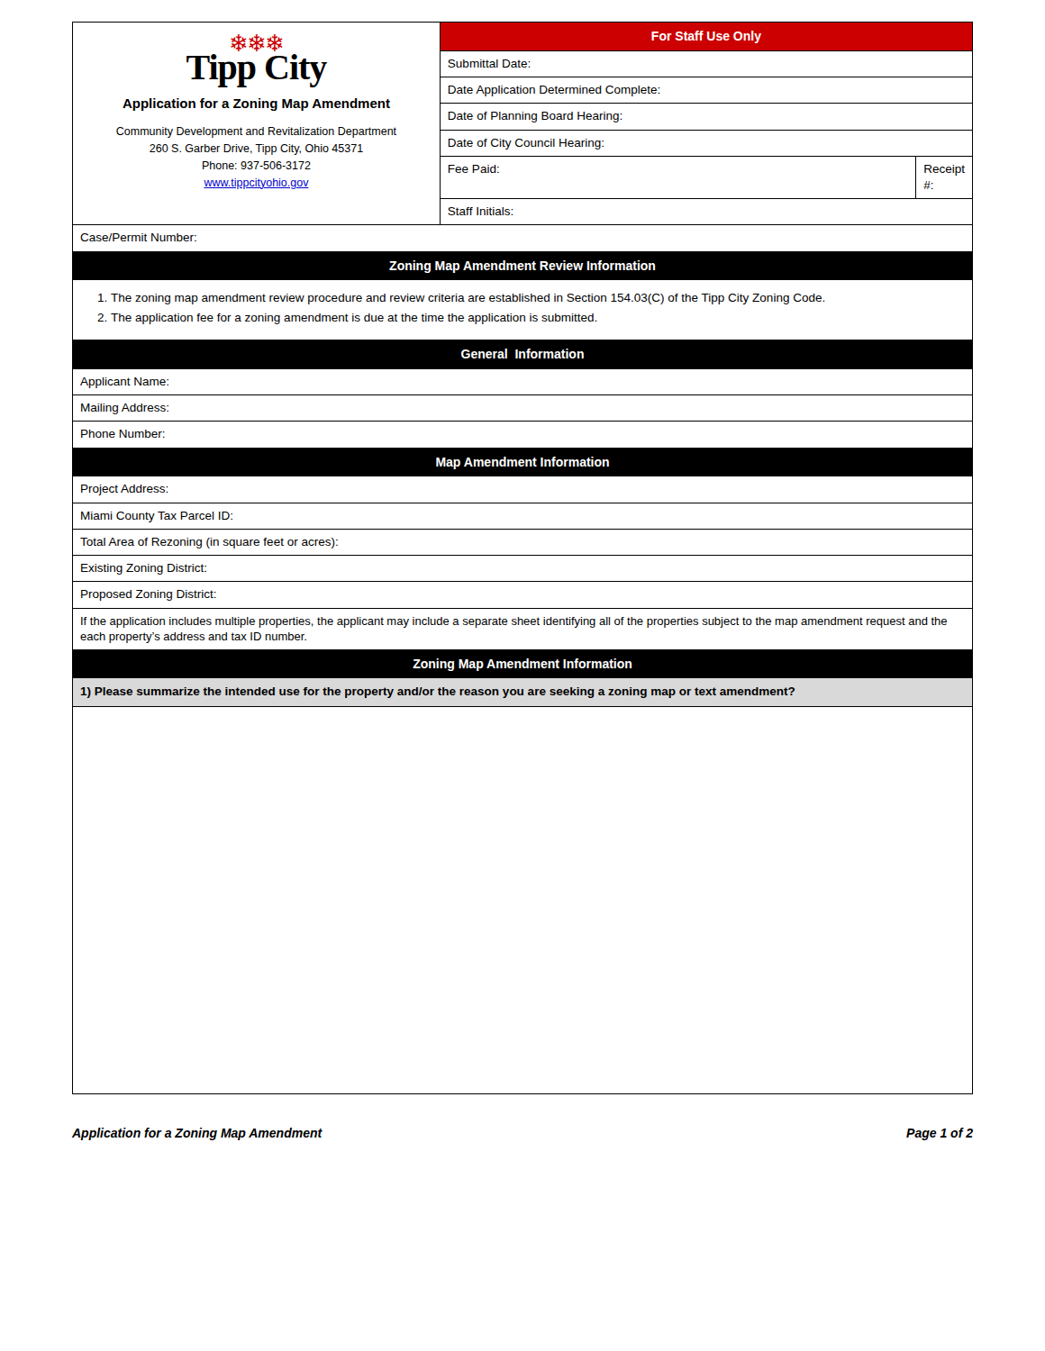| ❄❄❄ Tipp City Application for a Zoning Map Amendment Community Development and Revitalization Department 260 S. Garber Drive, Tipp City, Ohio 45371 Phone: 937-506-3172 www.tippcityohio.gov | For Staff Use Only |
| Submittal Date: |
| Date Application Determined Complete: |
| Date of Planning Board Hearing: |
| Date of City Council Hearing: |
| Fee Paid: | Receipt #: |
| Staff Initials: |
| Case/Permit Number: |
| Zoning Map Amendment Review Information |
| The zoning map amendment review procedure and review criteria are established in Section 154.03(C) of the Tipp City Zoning Code. The application fee for a zoning amendment is due at the time the application is submitted. |
| General Information |
| Applicant Name: |
| Mailing Address: |
| Phone Number: |
| Map Amendment Information |
| Project Address: |
| Miami County Tax Parcel ID: |
| Total Area of Rezoning (in square feet or acres): |
| Existing Zoning District: |
| Proposed Zoning District: |
| If the application includes multiple properties, the applicant may include a separate sheet identifying all of the properties subject to the map amendment request and the each property’s address and tax ID number. |
| Zoning Map Amendment Information |
| 1) Please summarize the intended use for the property and/or the reason you are seeking a zoning map or text amendment? |
Application for a Zoning Map Amendment
Page 1 of 2